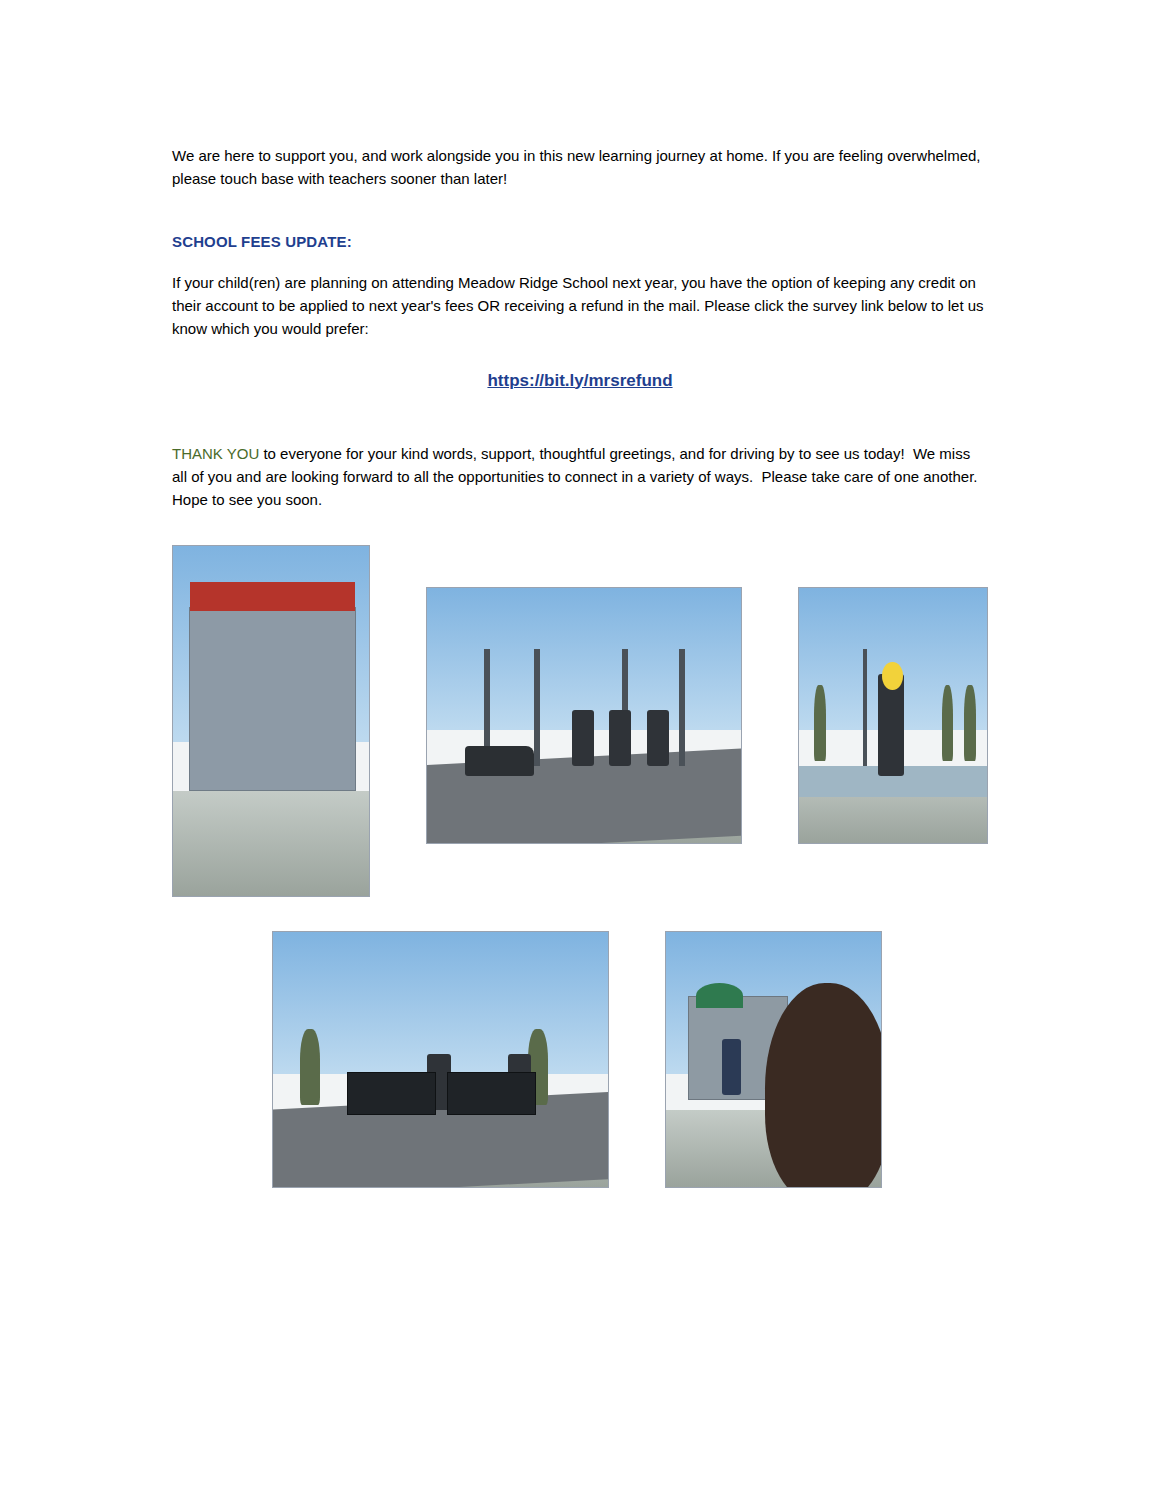We are here to support you, and work alongside you in this new learning journey at home. If you are feeling overwhelmed, please touch base with teachers sooner than later!
SCHOOL FEES UPDATE:
If your child(ren) are planning on attending Meadow Ridge School next year, you have the option of keeping any credit on their account to be applied to next year's fees OR receiving a refund in the mail. Please click the survey link below to let us know which you would prefer:
https://bit.ly/mrsrefund
THANK YOU to everyone for your kind words, support, thoughtful greetings, and for driving by to see us today! We miss all of you and are looking forward to all the opportunities to connect in a variety of ways. Please take care of one another. Hope to see you soon.